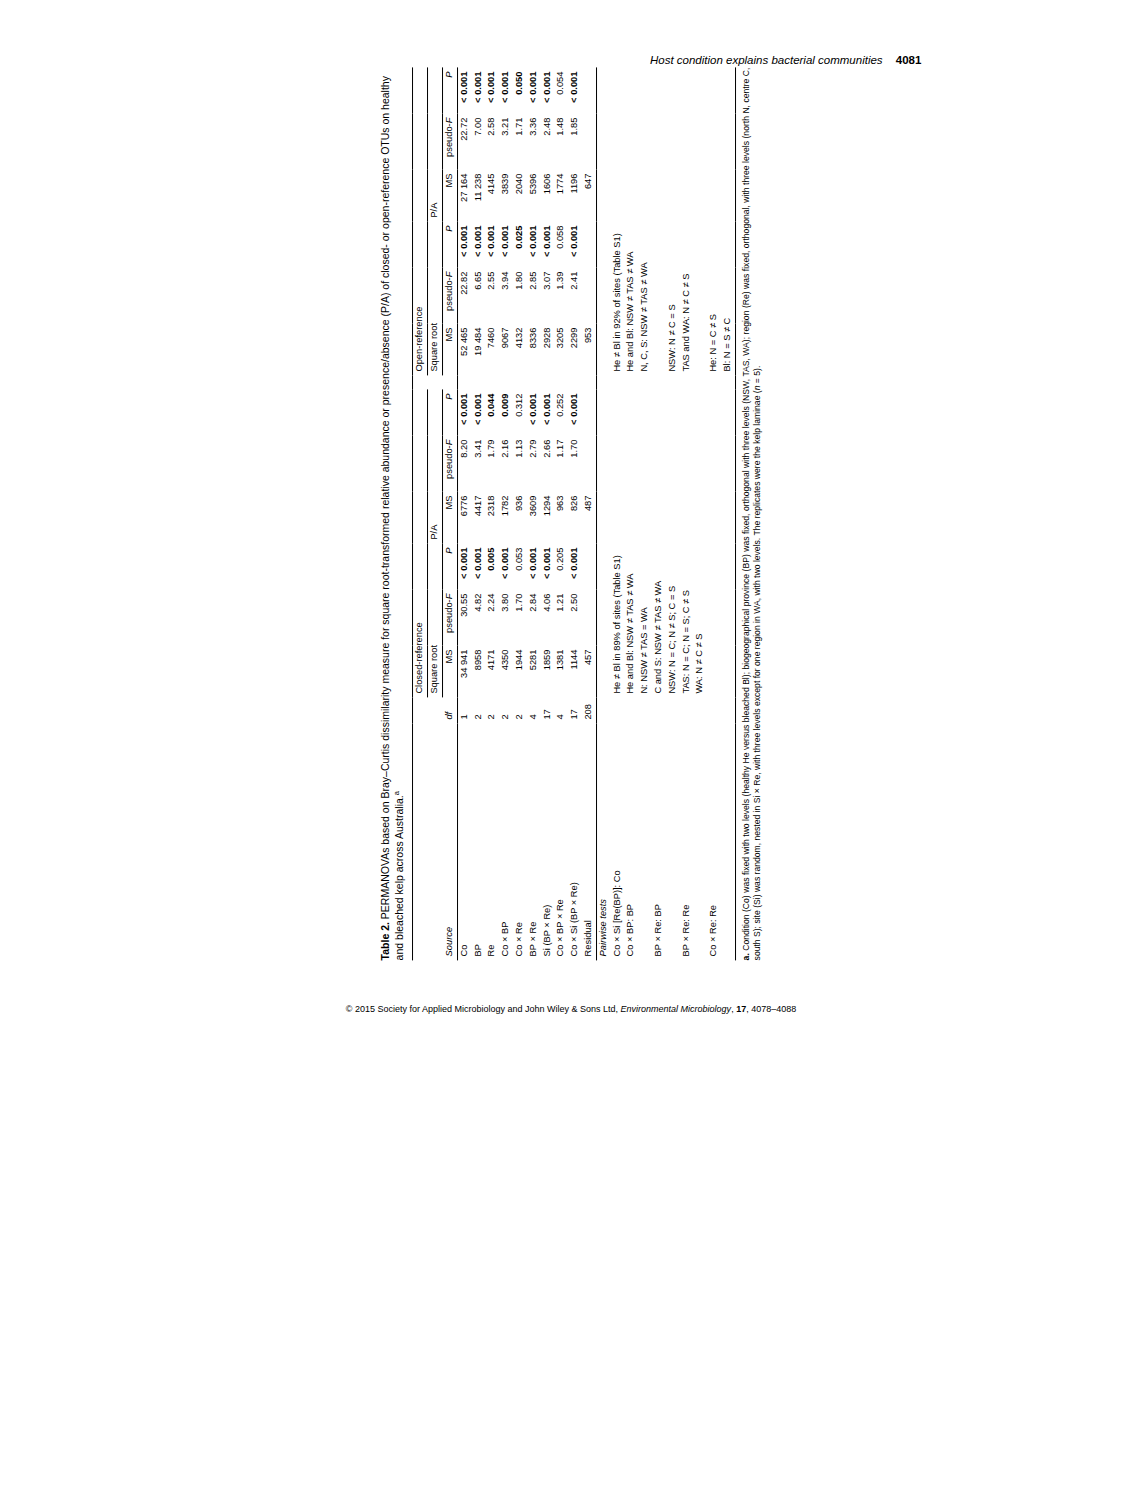Host condition explains bacterial communities 4081
Table 2. PERMANOVAs based on Bray–Curtis dissimilarity measure for square root-transformed relative abundance or presence/absence (P/A) of closed- or open-reference OTUs on healthy and bleached kelp across Australia.a
| | | Closed-reference | | Open-reference |
| --- | --- | --- | --- | --- |
| | | Square root | P/A | | Square root | P/A |
| Source | df | MS | pseudo- F | P | MS | pseudo- F | P | | MS | pseudo- F | P | MS | pseudo- F | P |
| Co | 1 | 34 941 | 30.55 | < 0.001 | 6776 | 8.20 | < 0.001 | | 52 465 | 22.82 | < 0.001 | 27 164 | 22.72 | < 0.001 |
| BP | 2 | 8958 | 4.82 | < 0.001 | 4417 | 3.41 | < 0.001 | | 19 484 | 6.65 | < 0.001 | 11 238 | 7.00 | < 0.001 |
| Re | 2 | 4171 | 2.24 | 0.005 | 2318 | 1.79 | 0.044 | | 7460 | 2.55 | < 0.001 | 4145 | 2.58 | < 0.001 |
| Co × BP | 2 | 4350 | 3.80 | < 0.001 | 1782 | 2.16 | 0.009 | | 9067 | 3.94 | < 0.001 | 3839 | 3.21 | < 0.001 |
| Co × Re | 2 | 1944 | 1.70 | 0.053 | 936 | 1.13 | 0.312 | | 4132 | 1.80 | 0.025 | 2040 | 1.71 | 0.050 |
| BP × Re | 4 | 5281 | 2.84 | < 0.001 | 3609 | 2.79 | < 0.001 | | 8336 | 2.85 | < 0.001 | 5396 | 3.36 | < 0.001 |
| Si (BP × Re) | 17 | 1859 | 4.06 | < 0.001 | 1294 | 2.66 | < 0.001 | | 2928 | 3.07 | < 0.001 | 1606 | 2.48 | < 0.001 |
| Co × BP × Re | 4 | 1381 | 1.21 | 0.205 | 963 | 1.17 | 0.252 | | 3205 | 1.39 | 0.058 | 1774 | 1.48 | 0.054 |
| Co × Si (BP × Re) | 17 | 1144 | 2.50 | < 0.001 | 826 | 1.70 | < 0.001 | | 2299 | 2.41 | < 0.001 | 1196 | 1.85 | < 0.001 |
| Residual | 208 | 457 | | | 487 | | | | 953 | | | 647 | | |
| Pairwise tests |
| Co × Si [Re(BP)]: Co | | He ≠ Bl in 89% of sites (Table S1) | | He ≠ Bl in 92% of sites (Table S1) |
| Co × BP: BP | | He and Bl: NSW ≠ TAS ≠ WA | | He and Bl: NSW ≠ TAS ≠ WA |
| | | N: NSW ≠ TAS = WA | | N, C, S: NSW ≠ TAS ≠ WA |
| BP × Re: BP | | C and S: NSW ≠ TAS ≠ WA | | |
| | | NSW: N = C; N ≠ S; C = S | | NSW: N ≠ C = S |
| BP × Re: Re | | TAS: N = C; N = S; C ≠ S | | TAS and WA: N ≠ C ≠ S |
| | | WA: N ≠ C ≠ S | | |
| Co × Re: Re | | | | He: N = C ≠ S |
| | | | | Bl: N = S ≠ C |
a. Condition (Co) was fixed with two levels (healthy He versus bleached Bl); biogeographical province (BP) was fixed, orthogonal with three levels (NSW, TAS, WA); region (Re) was fixed, orthogonal, with three levels (north N, centre C, south S); site (Si) was random, nested in Si × Re, with three levels except for one region in WA, with two levels. The replicates were the kelp laminae (n = 5).
© 2015 Society for Applied Microbiology and John Wiley & Sons Ltd, Environmental Microbiology, 17, 4078–4088